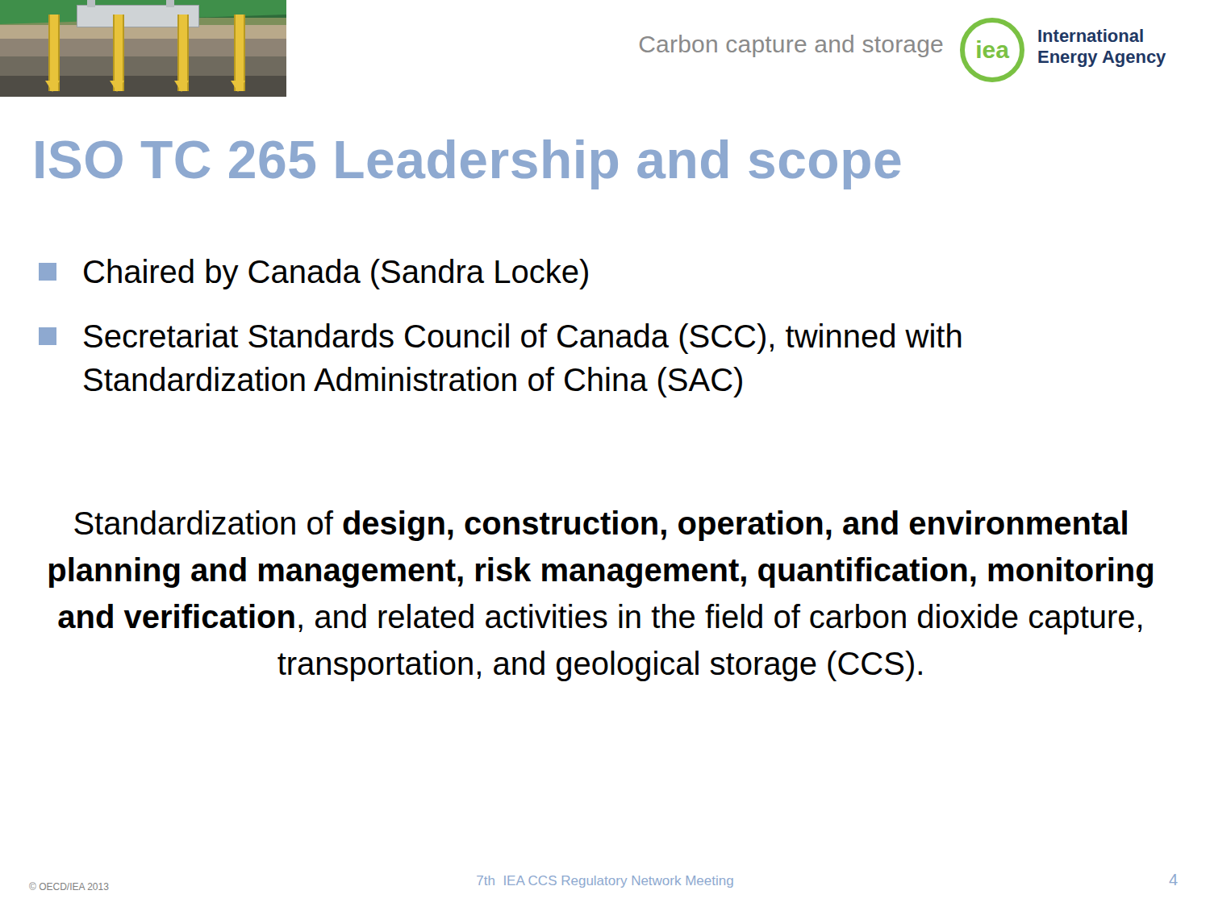Carbon capture and storage
iea
International
Energy Agency
ISO TC 265 Leadership and scope
Chaired by Canada (Sandra Locke)
Secretariat Standards Council of Canada (SCC), twinned with Standardization Administration of China (SAC)
Standardization of design, construction, operation, and environmental planning and management, risk management, quantification, monitoring and verification, and related activities in the field of carbon dioxide capture, transportation, and geological storage (CCS).
© OECD/IEA 2013
7th IEA CCS Regulatory Network Meeting
4